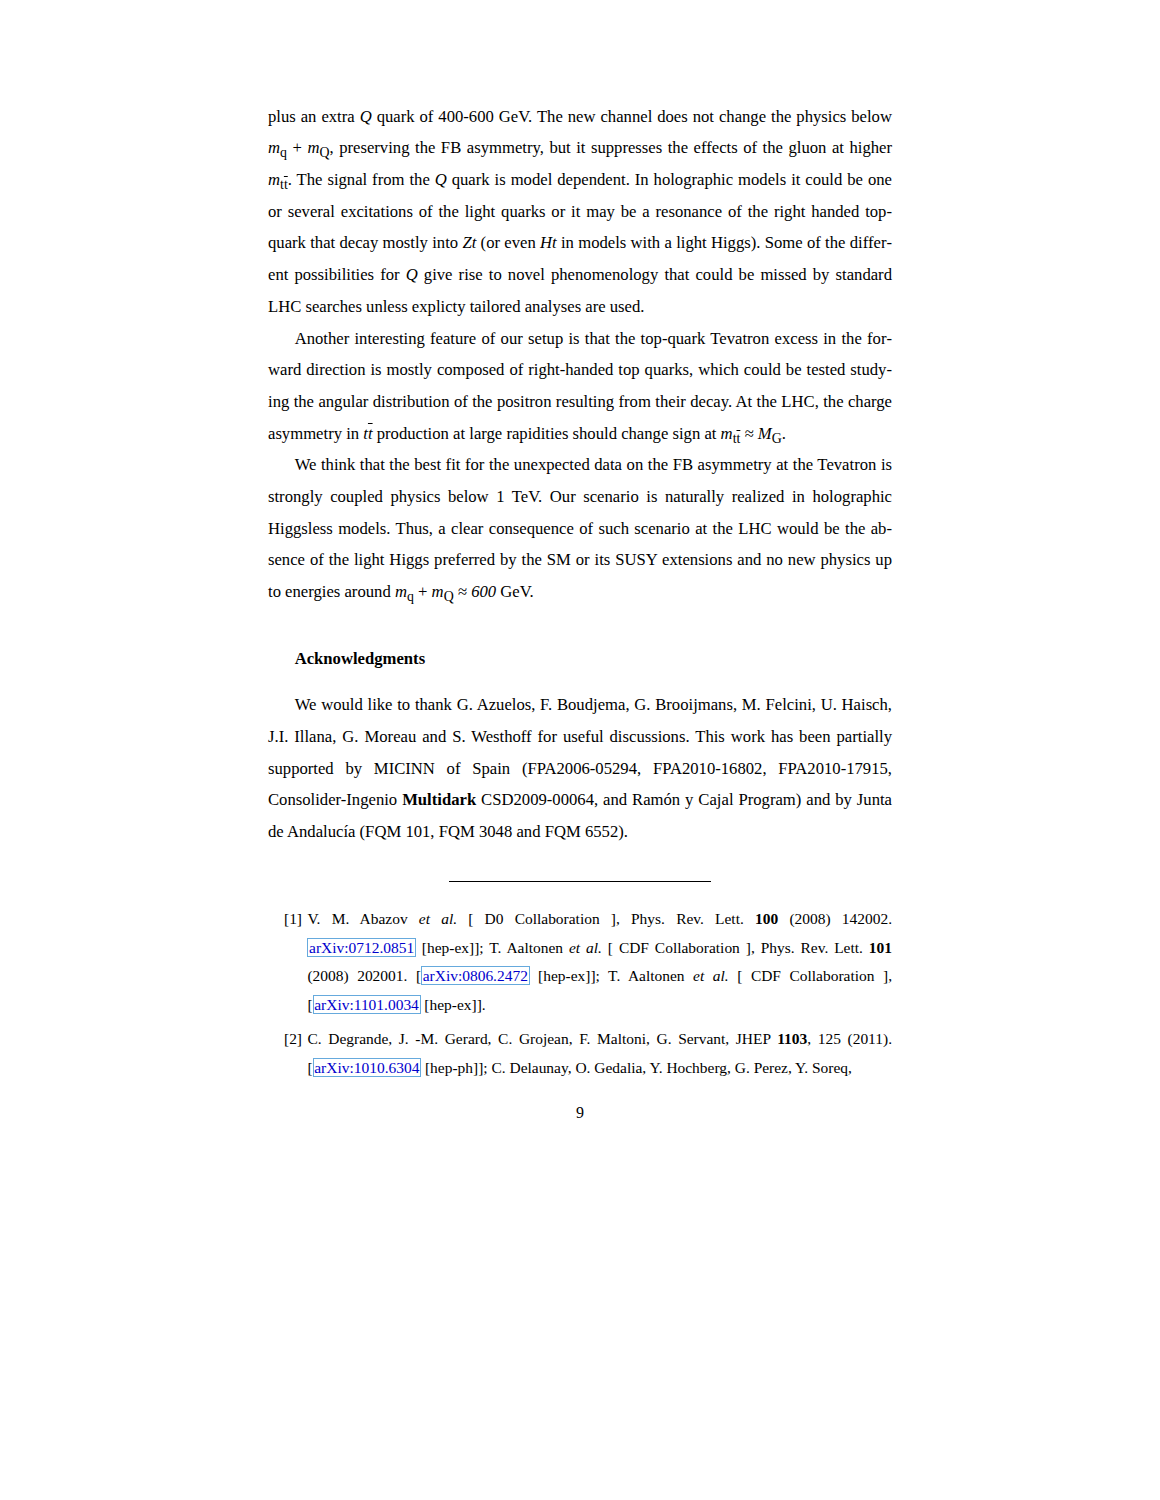plus an extra Q quark of 400-600 GeV. The new channel does not change the physics below mq + mQ, preserving the FB asymmetry, but it suppresses the effects of the gluon at higher mtt. The signal from the Q quark is model dependent. In holographic models it could be one or several excitations of the light quarks or it may be a resonance of the right handed top-quark that decay mostly into Zt (or even Ht in models with a light Higgs). Some of the different possibilities for Q give rise to novel phenomenology that could be missed by standard LHC searches unless explicty tailored analyses are used.
Another interesting feature of our setup is that the top-quark Tevatron excess in the forward direction is mostly composed of right-handed top quarks, which could be tested studying the angular distribution of the positron resulting from their decay. At the LHC, the charge asymmetry in tt production at large rapidities should change sign at mtt ≈ MG.
We think that the best fit for the unexpected data on the FB asymmetry at the Tevatron is strongly coupled physics below 1 TeV. Our scenario is naturally realized in holographic Higgsless models. Thus, a clear consequence of such scenario at the LHC would be the absence of the light Higgs preferred by the SM or its SUSY extensions and no new physics up to energies around mq + mQ ≈ 600 GeV.
Acknowledgments
We would like to thank G. Azuelos, F. Boudjema, G. Brooijmans, M. Felcini, U. Haisch, J.I. Illana, G. Moreau and S. Westhoff for useful discussions. This work has been partially supported by MICINN of Spain (FPA2006-05294, FPA2010-16802, FPA2010-17915, Consolider-Ingenio Multidark CSD2009-00064, and Ramón y Cajal Program) and by Junta de Andalucía (FQM 101, FQM 3048 and FQM 6552).
[1] V. M. Abazov et al. [ D0 Collaboration ], Phys. Rev. Lett. 100 (2008) 142002. arXiv:0712.0851 [hep-ex]]; T. Aaltonen et al. [ CDF Collaboration ], Phys. Rev. Lett. 101 (2008) 202001. [arXiv:0806.2472 [hep-ex]]; T. Aaltonen et al. [ CDF Collaboration ], [arXiv:1101.0034 [hep-ex]].
[2] C. Degrande, J. -M. Gerard, C. Grojean, F. Maltoni, G. Servant, JHEP 1103, 125 (2011). [arXiv:1010.6304 [hep-ph]]; C. Delaunay, O. Gedalia, Y. Hochberg, G. Perez, Y. Soreq,
9